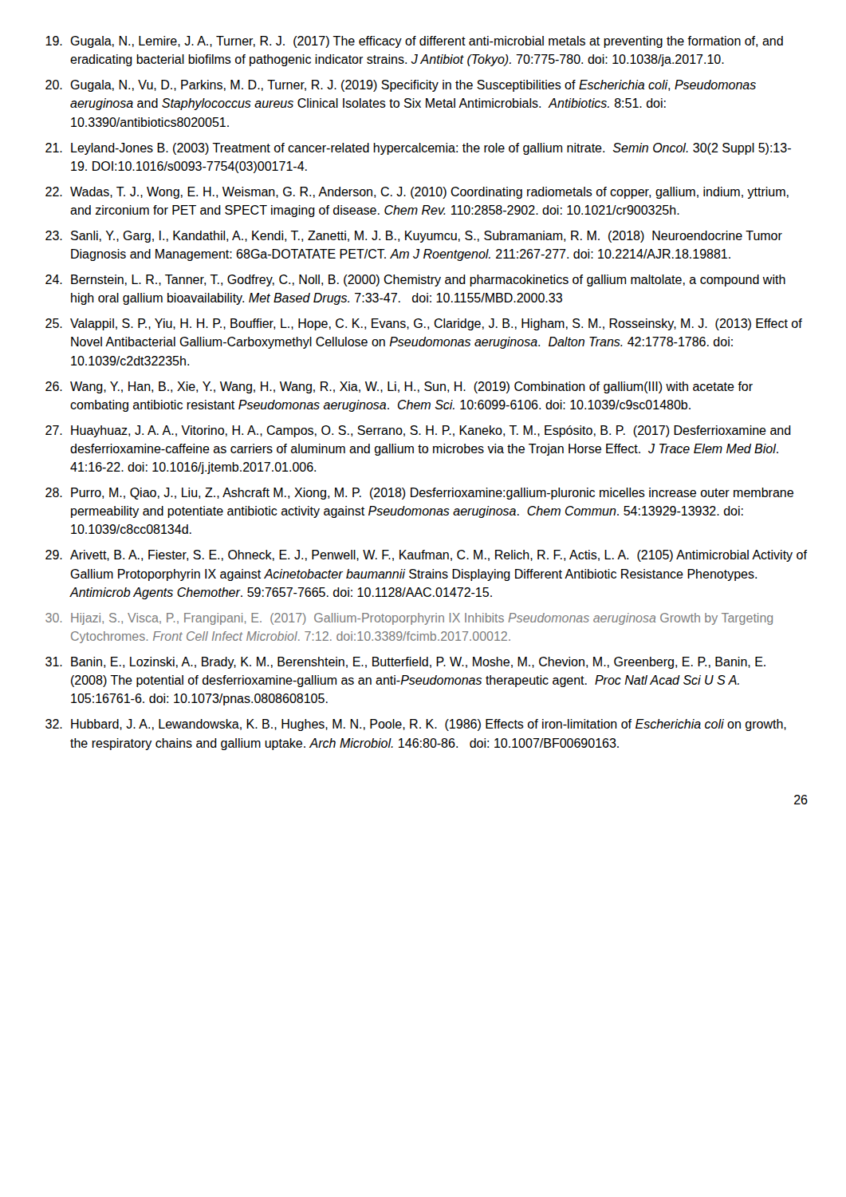Gugala, N., Lemire, J. A., Turner, R. J. (2017) The efficacy of different anti-microbial metals at preventing the formation of, and eradicating bacterial biofilms of pathogenic indicator strains. J Antibiot (Tokyo). 70:775-780. doi: 10.1038/ja.2017.10.
Gugala, N., Vu, D., Parkins, M. D., Turner, R. J. (2019) Specificity in the Susceptibilities of Escherichia coli, Pseudomonas aeruginosa and Staphylococcus aureus Clinical Isolates to Six Metal Antimicrobials. Antibiotics. 8:51. doi: 10.3390/antibiotics8020051.
Leyland-Jones B. (2003) Treatment of cancer-related hypercalcemia: the role of gallium nitrate. Semin Oncol. 30(2 Suppl 5):13-19. DOI:10.1016/s0093-7754(03)00171-4.
Wadas, T. J., Wong, E. H., Weisman, G. R., Anderson, C. J. (2010) Coordinating radiometals of copper, gallium, indium, yttrium, and zirconium for PET and SPECT imaging of disease. Chem Rev. 110:2858-2902. doi: 10.1021/cr900325h.
Sanli, Y., Garg, I., Kandathil, A., Kendi, T., Zanetti, M. J. B., Kuyumcu, S., Subramaniam, R. M. (2018) Neuroendocrine Tumor Diagnosis and Management: 68Ga-DOTATATE PET/CT. Am J Roentgenol. 211:267-277. doi: 10.2214/AJR.18.19881.
Bernstein, L. R., Tanner, T., Godfrey, C., Noll, B. (2000) Chemistry and pharmacokinetics of gallium maltolate, a compound with high oral gallium bioavailability. Met Based Drugs. 7:33-47. doi: 10.1155/MBD.2000.33
Valappil, S. P., Yiu, H. H. P., Bouffier, L., Hope, C. K., Evans, G., Claridge, J. B., Higham, S. M., Rosseinsky, M. J. (2013) Effect of Novel Antibacterial Gallium-Carboxymethyl Cellulose on Pseudomonas aeruginosa. Dalton Trans. 42:1778-1786. doi: 10.1039/c2dt32235h.
Wang, Y., Han, B., Xie, Y., Wang, H., Wang, R., Xia, W., Li, H., Sun, H. (2019) Combination of gallium(III) with acetate for combating antibiotic resistant Pseudomonas aeruginosa. Chem Sci. 10:6099-6106. doi: 10.1039/c9sc01480b.
Huayhuaz, J. A. A., Vitorino, H. A., Campos, O. S., Serrano, S. H. P., Kaneko, T. M., Espósito, B. P. (2017) Desferrioxamine and desferrioxamine-caffeine as carriers of aluminum and gallium to microbes via the Trojan Horse Effect. J Trace Elem Med Biol. 41:16-22. doi: 10.1016/j.jtemb.2017.01.006.
Purro, M., Qiao, J., Liu, Z., Ashcraft M., Xiong, M. P. (2018) Desferrioxamine:gallium-pluronic micelles increase outer membrane permeability and potentiate antibiotic activity against Pseudomonas aeruginosa. Chem Commun. 54:13929-13932. doi: 10.1039/c8cc08134d.
Arivett, B. A., Fiester, S. E., Ohneck, E. J., Penwell, W. F., Kaufman, C. M., Relich, R. F., Actis, L. A. (2105) Antimicrobial Activity of Gallium Protoporphyrin IX against Acinetobacter baumannii Strains Displaying Different Antibiotic Resistance Phenotypes. Antimicrob Agents Chemother. 59:7657-7665. doi: 10.1128/AAC.01472-15.
Hijazi, S., Visca, P., Frangipani, E. (2017) Gallium-Protoporphyrin IX Inhibits Pseudomonas aeruginosa Growth by Targeting Cytochromes. Front Cell Infect Microbiol. 7:12. doi:10.3389/fcimb.2017.00012.
Banin, E., Lozinski, A., Brady, K. M., Berenshtein, E., Butterfield, P. W., Moshe, M., Chevion, M., Greenberg, E. P., Banin, E. (2008) The potential of desferrioxamine-gallium as an anti-Pseudomonas therapeutic agent. Proc Natl Acad Sci U S A. 105:16761-6. doi: 10.1073/pnas.0808608105.
Hubbard, J. A., Lewandowska, K. B., Hughes, M. N., Poole, R. K. (1986) Effects of iron-limitation of Escherichia coli on growth, the respiratory chains and gallium uptake. Arch Microbiol. 146:80-86. doi: 10.1007/BF00690163.
26